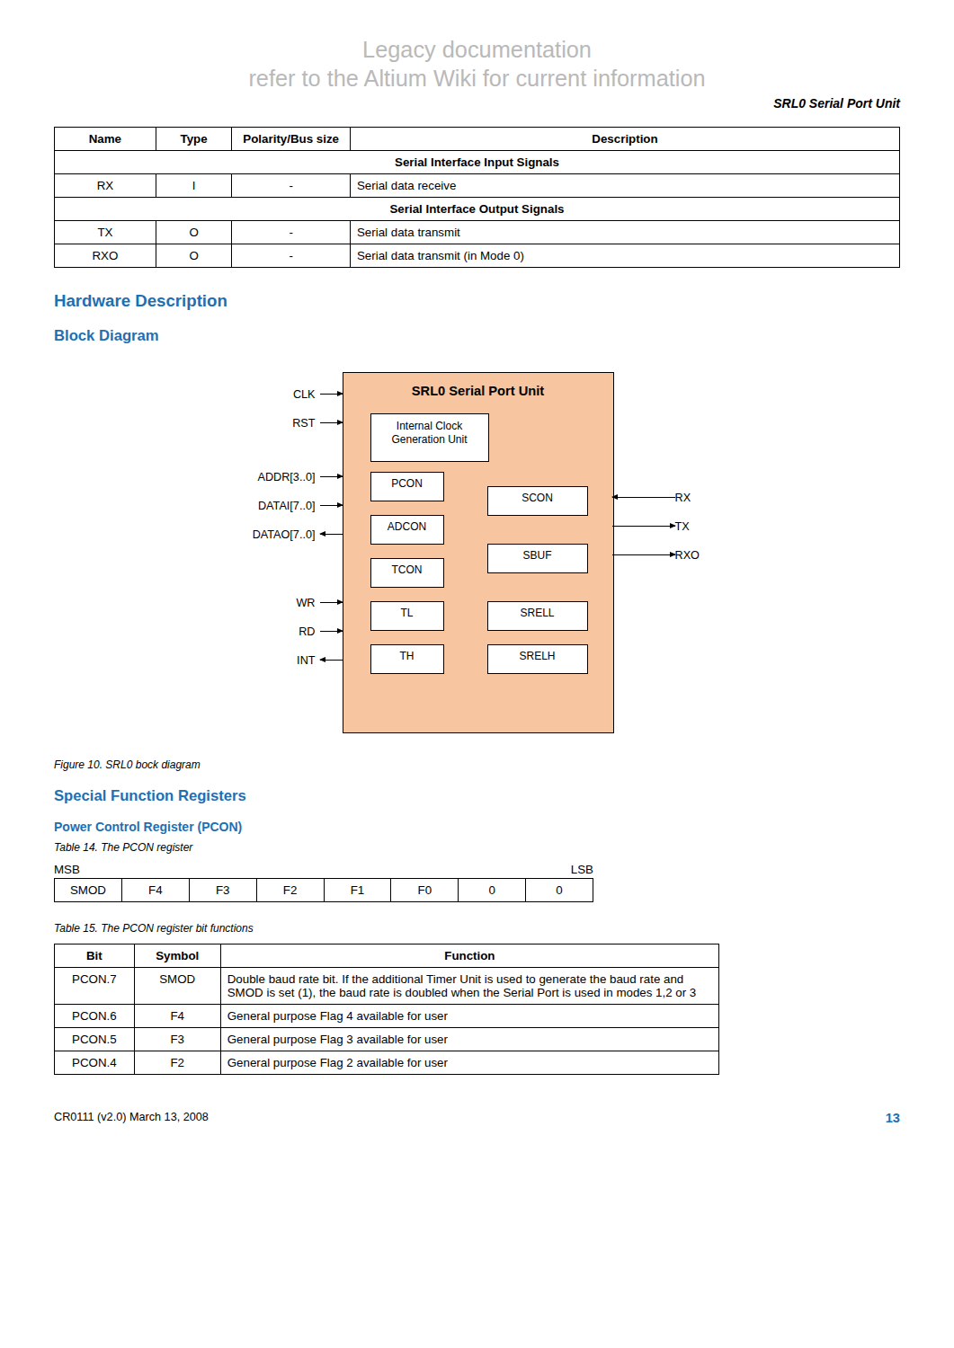Legacy documentation
refer to the Altium Wiki for current information
SRL0 Serial Port Unit
| Name | Type | Polarity/Bus size | Description |
| --- | --- | --- | --- |
| Serial Interface Input Signals |
| RX | I | - | Serial data receive |
| Serial Interface Output Signals |
| TX | O | - | Serial data transmit |
| RXO | O | - | Serial data transmit (in Mode 0) |
Hardware Description
Block Diagram
CLK
RST
ADDR[3..0]
DATAI[7..0]
DATAO[7..0]
WR
RD
INT
SRL0 Serial Port Unit
Internal Clock
Generation Unit
PCON
ADCON
TCON
TL
TH
SCON
SBUF
SRELL
SRELH
RX
TX
RXO
Figure 10. SRL0 bock diagram
Special Function Registers
Power Control Register (PCON)
Table 14. The PCON register
MSB LSB
| SMOD | F4 | F3 | F2 | F1 | F0 | 0 | 0 |
Table 15. The PCON register bit functions
| Bit | Symbol | Function |
| --- | --- | --- |
| PCON.7 | SMOD | Double baud rate bit. If the additional Timer Unit is used to generate the baud rate and SMOD is set (1), the baud rate is doubled when the Serial Port is used in modes 1,2 or 3 |
| PCON.6 | F4 | General purpose Flag 4 available for user |
| PCON.5 | F3 | General purpose Flag 3 available for user |
| PCON.4 | F2 | General purpose Flag 2 available for user |
CR0111 (v2.0) March 13, 2008
13